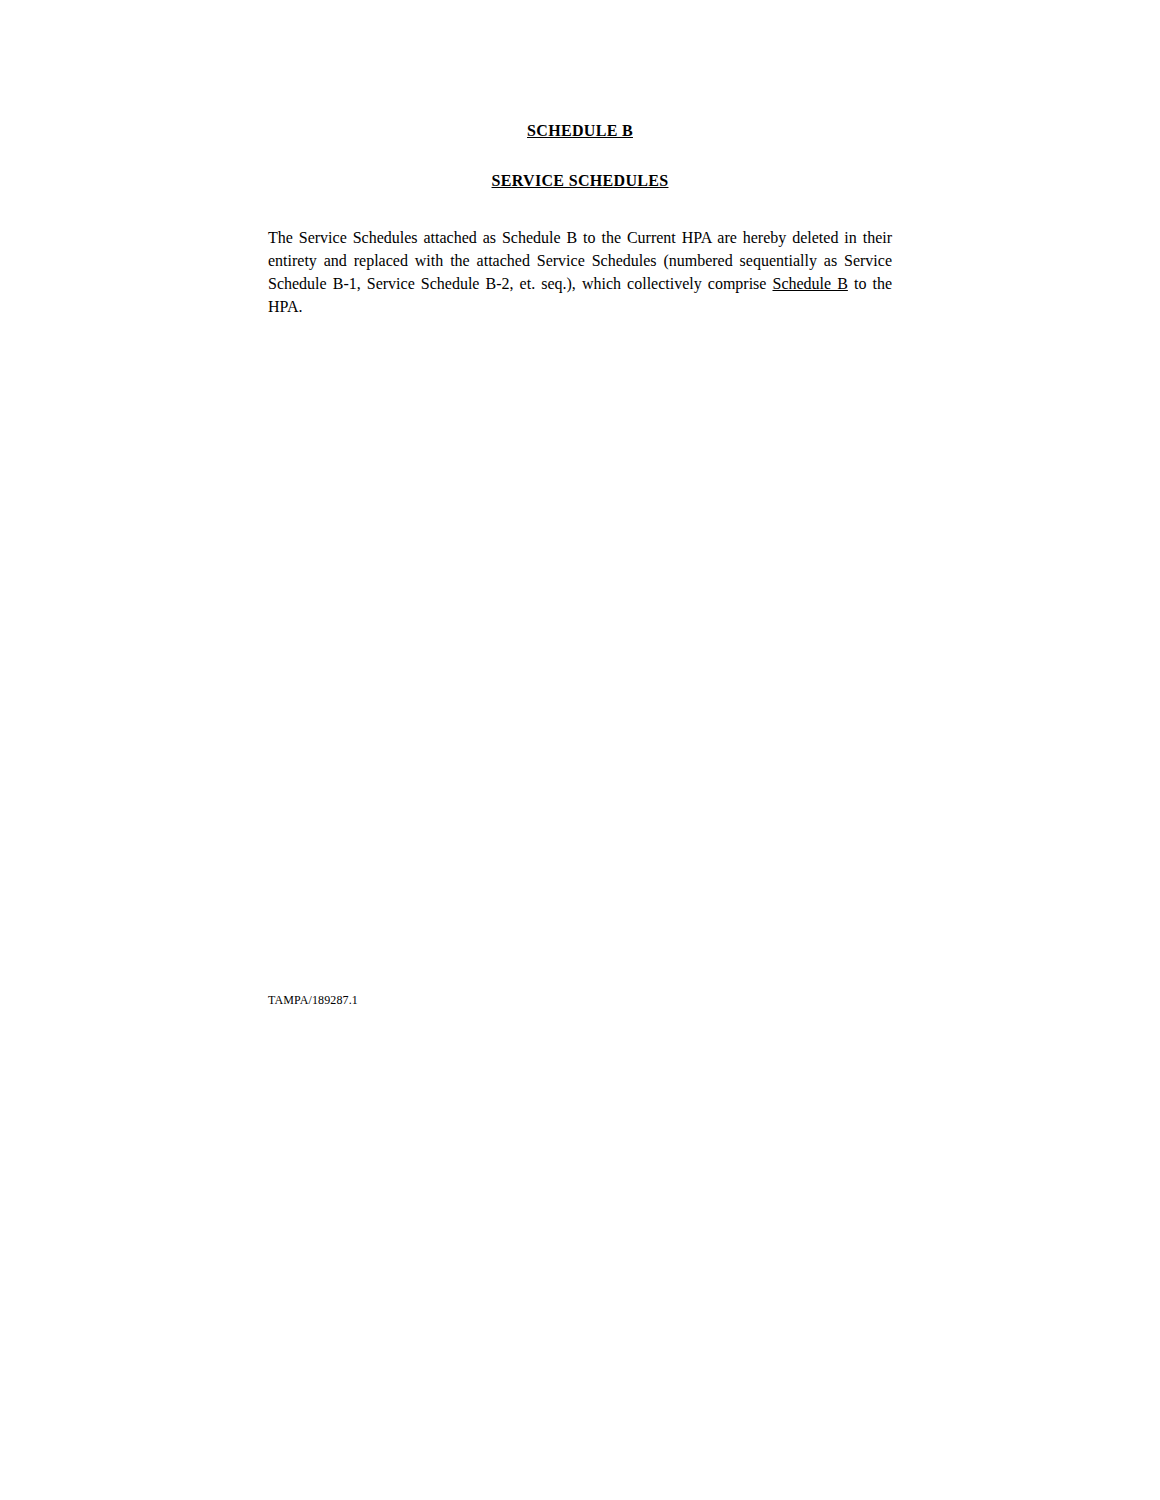SCHEDULE B
SERVICE SCHEDULES
The Service Schedules attached as Schedule B to the Current HPA are hereby deleted in their entirety and replaced with the attached Service Schedules (numbered sequentially as Service Schedule B-1, Service Schedule B-2, et. seq.), which collectively comprise Schedule B to the HPA.
TAMPA/189287.1